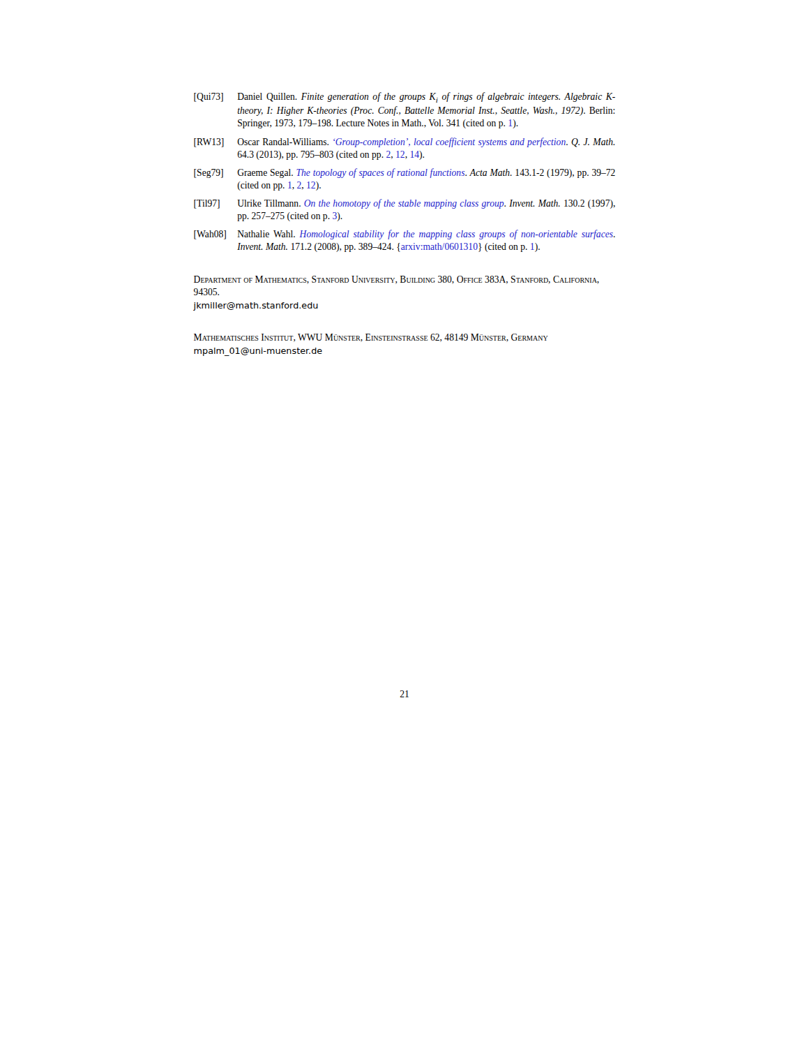[Qui73]
Daniel Quillen. Finite generation of the groups Ki of rings of algebraic integers. Algebraic K-theory, I: Higher K-theories (Proc. Conf., Battelle Memorial Inst., Seattle, Wash., 1972). Berlin: Springer, 1973, 179–198. Lecture Notes in Math., Vol. 341 (cited on p. 1).
[RW13]
Oscar Randal-Williams. ‘Group-completion’, local coefficient systems and perfection. Q. J. Math. 64.3 (2013), pp. 795–803 (cited on pp. 2, 12, 14).
[Seg79]
Graeme Segal. The topology of spaces of rational functions. Acta Math. 143.1-2 (1979), pp. 39–72 (cited on pp. 1, 2, 12).
[Til97]
Ulrike Tillmann. On the homotopy of the stable mapping class group. Invent. Math. 130.2 (1997), pp. 257–275 (cited on p. 3).
[Wah08]
Nathalie Wahl. Homological stability for the mapping class groups of non-orientable surfaces. Invent. Math. 171.2 (2008), pp. 389–424. {arxiv:math/0601310} (cited on p. 1).
Department of Mathematics, Stanford University, Building 380, Office 383A, Stanford, California, 94305.
jkmiller@math.stanford.edu
Mathematisches Institut, WWU Münster, Einsteinstrasse 62, 48149 Münster, Germany
mpalm_01@uni-muenster.de
21